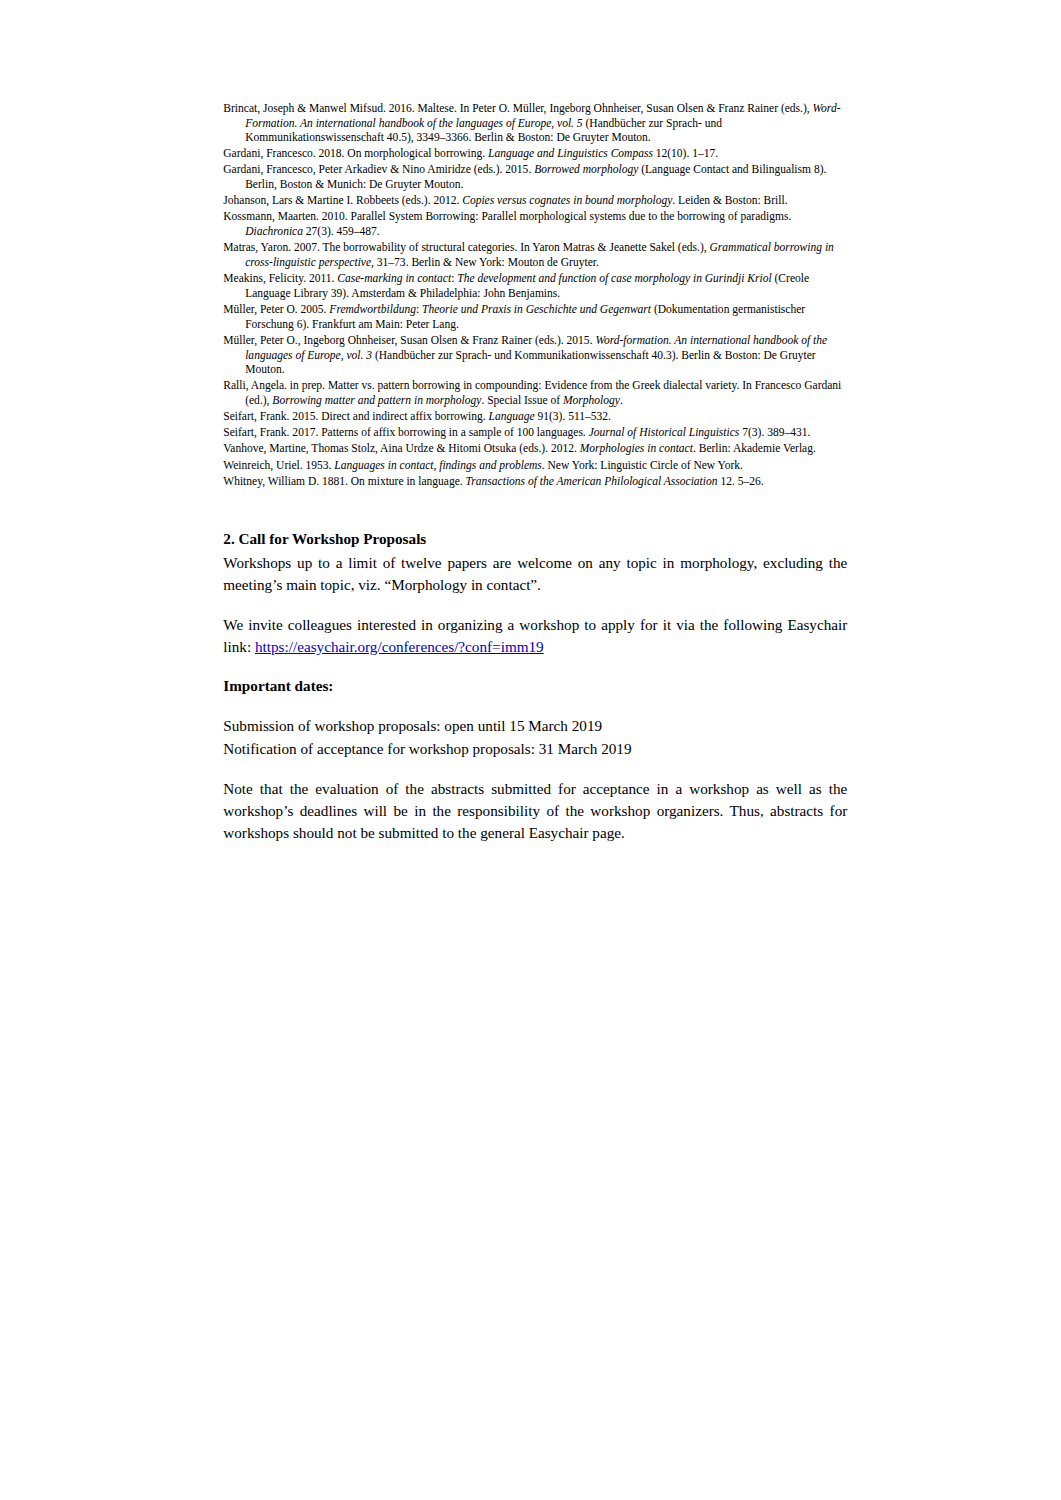Brincat, Joseph & Manwel Mifsud. 2016. Maltese. In Peter O. Müller, Ingeborg Ohnheiser, Susan Olsen & Franz Rainer (eds.), Word-Formation. An international handbook of the languages of Europe, vol. 5 (Handbücher zur Sprach- und Kommunikationswissenschaft 40.5), 3349–3366. Berlin & Boston: De Gruyter Mouton.
Gardani, Francesco. 2018. On morphological borrowing. Language and Linguistics Compass 12(10). 1–17.
Gardani, Francesco, Peter Arkadiev & Nino Amiridze (eds.). 2015. Borrowed morphology (Language Contact and Bilingualism 8). Berlin, Boston & Munich: De Gruyter Mouton.
Johanson, Lars & Martine I. Robbeets (eds.). 2012. Copies versus cognates in bound morphology. Leiden & Boston: Brill.
Kossmann, Maarten. 2010. Parallel System Borrowing: Parallel morphological systems due to the borrowing of paradigms. Diachronica 27(3). 459–487.
Matras, Yaron. 2007. The borrowability of structural categories. In Yaron Matras & Jeanette Sakel (eds.), Grammatical borrowing in cross-linguistic perspective, 31–73. Berlin & New York: Mouton de Gruyter.
Meakins, Felicity. 2011. Case-marking in contact: The development and function of case morphology in Gurindji Kriol (Creole Language Library 39). Amsterdam & Philadelphia: John Benjamins.
Müller, Peter O. 2005. Fremdwortbildung: Theorie und Praxis in Geschichte und Gegenwart (Dokumentation germanistischer Forschung 6). Frankfurt am Main: Peter Lang.
Müller, Peter O., Ingeborg Ohnheiser, Susan Olsen & Franz Rainer (eds.). 2015. Word-formation. An international handbook of the languages of Europe, vol. 3 (Handbücher zur Sprach- und Kommunikationwissenschaft 40.3). Berlin & Boston: De Gruyter Mouton.
Ralli, Angela. in prep. Matter vs. pattern borrowing in compounding: Evidence from the Greek dialectal variety. In Francesco Gardani (ed.), Borrowing matter and pattern in morphology. Special Issue of Morphology.
Seifart, Frank. 2015. Direct and indirect affix borrowing. Language 91(3). 511–532.
Seifart, Frank. 2017. Patterns of affix borrowing in a sample of 100 languages. Journal of Historical Linguistics 7(3). 389–431.
Vanhove, Martine, Thomas Stolz, Aina Urdze & Hitomi Otsuka (eds.). 2012. Morphologies in contact. Berlin: Akademie Verlag.
Weinreich, Uriel. 1953. Languages in contact, findings and problems. New York: Linguistic Circle of New York.
Whitney, William D. 1881. On mixture in language. Transactions of the American Philological Association 12. 5–26.
2. Call for Workshop Proposals
Workshops up to a limit of twelve papers are welcome on any topic in morphology, excluding the meeting’s main topic, viz. “Morphology in contact”.
We invite colleagues interested in organizing a workshop to apply for it via the following Easychair link: https://easychair.org/conferences/?conf=imm19
Important dates:
Submission of workshop proposals: open until 15 March 2019
Notification of acceptance for workshop proposals: 31 March 2019
Note that the evaluation of the abstracts submitted for acceptance in a workshop as well as the workshop’s deadlines will be in the responsibility of the workshop organizers. Thus, abstracts for workshops should not be submitted to the general Easychair page.